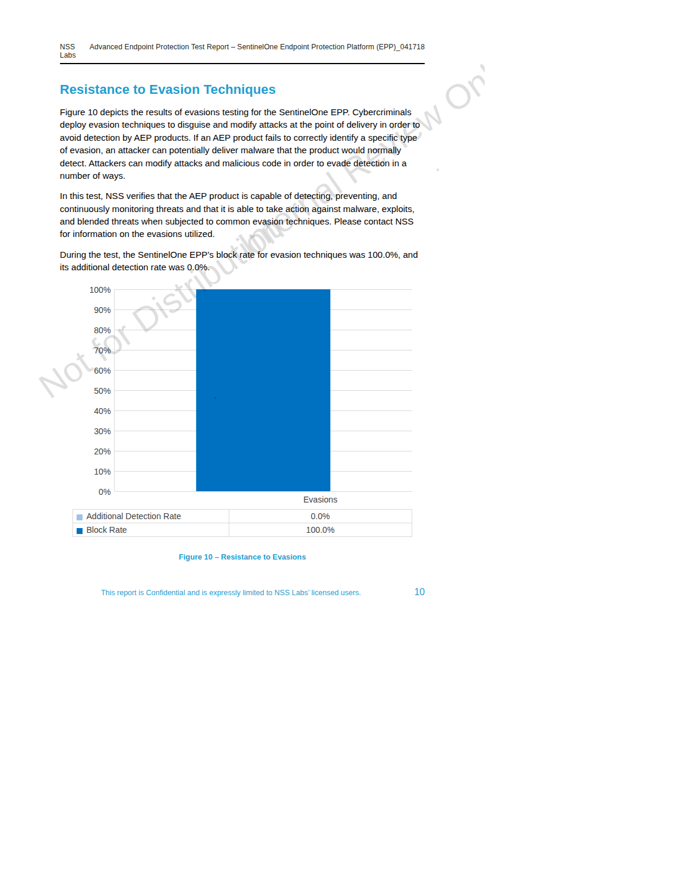NSS Labs
Advanced Endpoint Protection Test Report – SentinelOne Endpoint Protection Platform (EPP)_041718
Resistance to Evasion Techniques
Figure 10 depicts the results of evasions testing for the SentinelOne EPP. Cybercriminals deploy evasion techniques to disguise and modify attacks at the point of delivery in order to avoid detection by AEP products. If an AEP product fails to correctly identify a specific type of evasion, an attacker can potentially deliver malware that the product would normally detect. Attackers can modify attacks and malicious code in order to evade detection in a number of ways.
In this test, NSS verifies that the AEP product is capable of detecting, preventing, and continuously monitoring threats and that it is able to take action against malware, exploits, and blended threats when subjected to common evasion techniques. Please contact NSS for information on the evasions utilized.
During the test, the SentinelOne EPP’s block rate for evasion techniques was 100.0%, and its additional detection rate was 0.0%.
100%
90%
80%
70%
60%
50%
40%
30%
20%
10%
0%
| | Evasions |
| Additional Detection Rate | 0.0% |
| Block Rate | 100.0% |
Figure 10 – Resistance to Evasions
Not for Distribution
Internal Review Only
.
.
This report is Confidential and is expressly limited to NSS Labs’ licensed users.
10